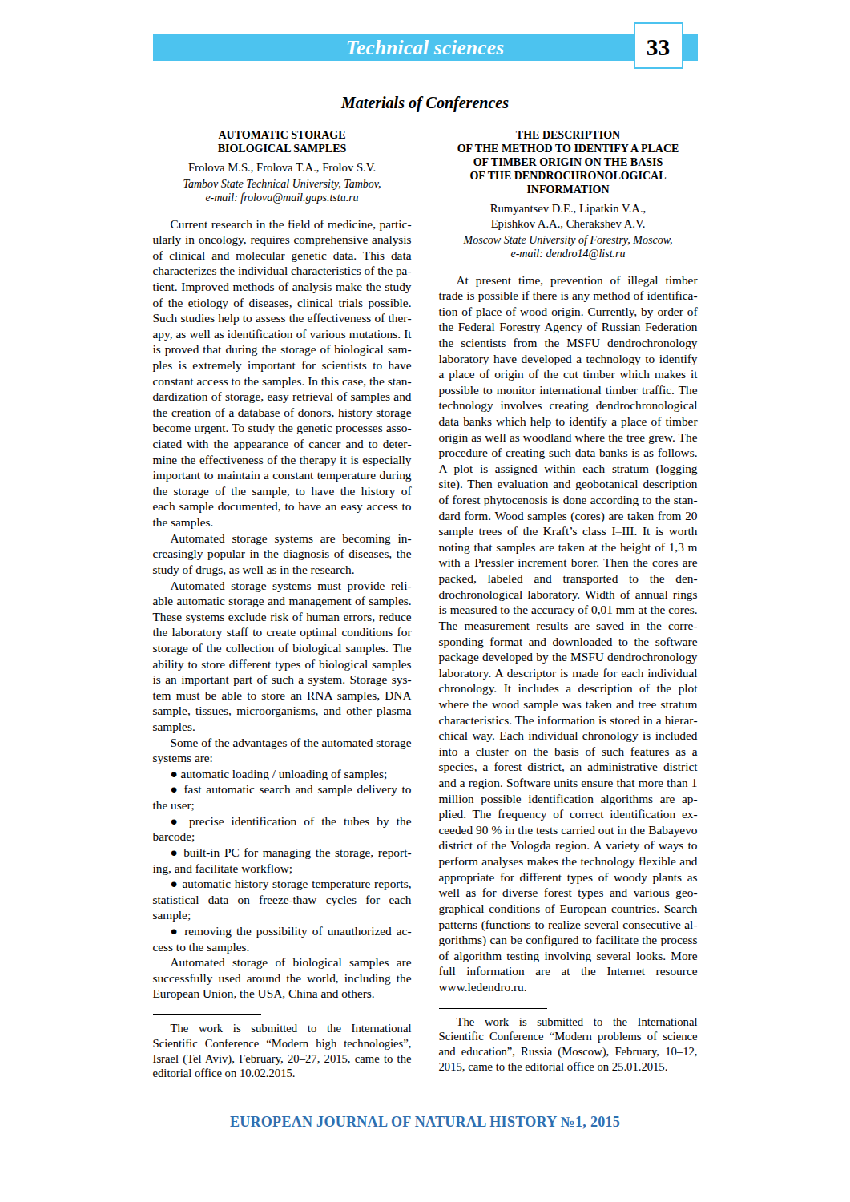Technical sciences
33
Materials of Conferences
Automatic storage
biological samples
Frolova M.S., Frolova T.A., Frolov S.V.
Tambov State Technical University, Tambov,
e-mail: frolova@mail.gaps.tstu.ru
Current research in the field of medicine, particularly in oncology, requires comprehensive analysis of clinical and molecular genetic data. This data characterizes the individual characteristics of the patient. Improved methods of analysis make the study of the etiology of diseases, clinical trials possible. Such studies help to assess the effectiveness of therapy, as well as identification of various mutations. It is proved that during the storage of biological samples is extremely important for scientists to have constant access to the samples. In this case, the standardization of storage, easy retrieval of samples and the creation of a database of donors, history storage become urgent. To study the genetic processes associated with the appearance of cancer and to determine the effectiveness of the therapy it is especially important to maintain a constant temperature during the storage of the sample, to have the history of each sample documented, to have an easy access to the samples.
Automated storage systems are becoming increasingly popular in the diagnosis of diseases, the study of drugs, as well as in the research.
Automated storage systems must provide reliable automatic storage and management of samples. These systems exclude risk of human errors, reduce the laboratory staff to create optimal conditions for storage of the collection of biological samples. The ability to store different types of biological samples is an important part of such a system. Storage system must be able to store an RNA samples, DNA sample, tissues, microorganisms, and other plasma samples.
Some of the advantages of the automated storage systems are:
automatic loading / unloading of samples;
fast automatic search and sample delivery to the user;
precise identification of the tubes by the barcode;
built-in PC for managing the storage, reporting, and facilitate workflow;
automatic history storage temperature reports, statistical data on freeze-thaw cycles for each sample;
removing the possibility of unauthorized access to the samples.
Automated storage of biological samples are successfully used around the world, including the European Union, the USA, China and others.
The work is submitted to the International Scientific Conference “Modern high technologies”, Israel (Tel Aviv), February, 20–27, 2015, came to the editorial office on 10.02.2015.
The description
of the method to identify a place
of timber origin on the basis
of the dendrochronological
information
Rumyantsev D.E., Lipatkin V.A.,
Epishkov A.A., Cherakshev A.V.
Moscow State University of Forestry, Moscow,
e-mail: dendro14@list.ru
At present time, prevention of illegal timber trade is possible if there is any method of identification of place of wood origin. Currently, by order of the Federal Forestry Agency of Russian Federation the scientists from the MSFU dendrochronology laboratory have developed a technology to identify a place of origin of the cut timber which makes it possible to monitor international timber traffic. The technology involves creating dendrochronological data banks which help to identify a place of timber origin as well as woodland where the tree grew. The procedure of creating such data banks is as follows. A plot is assigned within each stratum (logging site). Then evaluation and geobotanical description of forest phytocenosis is done according to the standard form. Wood samples (cores) are taken from 20 sample trees of the Kraft’s class I–III. It is worth noting that samples are taken at the height of 1,3 m with a Pressler increment borer. Then the cores are packed, labeled and transported to the dendrochronological laboratory. Width of annual rings is measured to the accuracy of 0,01 mm at the cores. The measurement results are saved in the corresponding format and downloaded to the software package developed by the MSFU dendrochronology laboratory. A descriptor is made for each individual chronology. It includes a description of the plot where the wood sample was taken and tree stratum characteristics. The information is stored in a hierarchical way. Each individual chronology is included into a cluster on the basis of such features as a species, a forest district, an administrative district and a region. Software units ensure that more than 1 million possible identification algorithms are applied. The frequency of correct identification exceeded 90 % in the tests carried out in the Babayevo district of the Vologda region. A variety of ways to perform analyses makes the technology flexible and appropriate for different types of woody plants as well as for diverse forest types and various geographical conditions of European countries. Search patterns (functions to realize several consecutive algorithms) can be configured to facilitate the process of algorithm testing involving several looks. More full information are at the Internet resource www.ledendro.ru.
The work is submitted to the International Scientific Conference “Modern problems of science and education”, Russia (Moscow), February, 10–12, 2015, came to the editorial office on 25.01.2015.
EUROPEAN JOURNAL OF NATURAL HISTORY №1, 2015